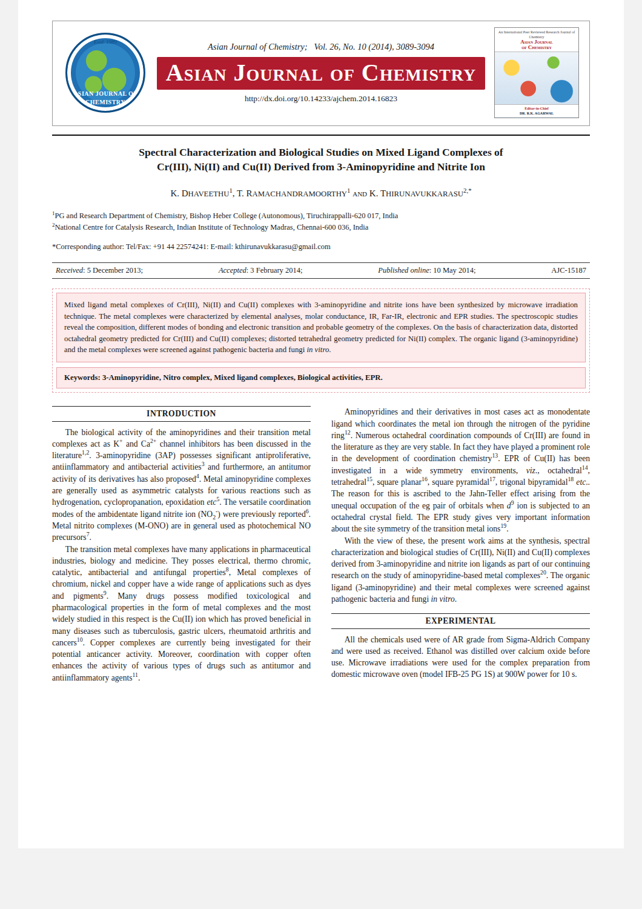Estd. 1989
ASIAN JOURNAL OF CHEMISTRY
Asian Journal of Chemistry; Vol. 26, No. 10 (2014), 3089-3094
Asian Journal of Chemistry
http://dx.doi.org/10.14233/ajchem.2014.16823
An International Peer Reviewed Research Journal of Chemistry
Asian Journal
of Chemistry
Editor-in-Chief
DR. R.K. AGARWAL
Spectral Characterization and Biological Studies on Mixed Ligand Complexes of
Cr(III), Ni(II) and Cu(II) Derived from 3-Aminopyridine and Nitrite Ion
K. DHAVEETHU1, T. RAMACHANDRAMOORTHY1 and K. THIRUNAVUKKARASU2,*
1PG and Research Department of Chemistry, Bishop Heber College (Autonomous), Tiruchirappalli-620 017, India
2National Centre for Catalysis Research, Indian Institute of Technology Madras, Chennai-600 036, India
*Corresponding author: Tel/Fax: +91 44 22574241: E-mail: kthirunavukkarasu@gmail.com
Received: 5 December 2013; Accepted: 3 February 2014; Published online: 10 May 2014; AJC-15187
Mixed ligand metal complexes of Cr(III), Ni(II) and Cu(II) complexes with 3-aminopyridine and nitrite ions have been synthesized by microwave irradiation technique. The metal complexes were characterized by elemental analyses, molar conductance, IR, Far-IR, electronic and EPR studies. The spectroscopic studies reveal the composition, different modes of bonding and electronic transition and probable geometry of the complexes. On the basis of characterization data, distorted octahedral geometry predicted for Cr(III) and Cu(II) complexes; distorted tetrahedral geometry predicted for Ni(II) complex. The organic ligand (3-aminopyridine) and the metal complexes were screened against pathogenic bacteria and fungi in vitro.
Keywords: 3-Aminopyridine, Nitro complex, Mixed ligand complexes, Biological activities, EPR.
INTRODUCTION
The biological activity of the aminopyridines and their transition metal complexes act as K+ and Ca2+ channel inhibitors has been discussed in the literature1,2. 3-aminopyridine (3AP) possesses significant antiproliferative, antiinflammatory and antibacterial activities3 and furthermore, an antitumor activity of its derivatives has also proposed4. Metal aminopyridine complexes are generally used as asymmetric catalysts for various reactions such as hydrogenation, cyclopropanation, epoxidation etc5. The versatile coordination modes of the ambidentate ligand nitrite ion (NO2-) were previously reported6. Metal nitrito complexes (M-ONO) are in general used as photochemical NO precursors7.
The transition metal complexes have many applications in pharmaceutical industries, biology and medicine. They posses electrical, thermo chromic, catalytic, antibacterial and antifungal properties8, Metal complexes of chromium, nickel and copper have a wide range of applications such as dyes and pigments9. Many drugs possess modified toxicological and pharmacological properties in the form of metal complexes and the most widely studied in this respect is the Cu(II) ion which has proved beneficial in many diseases such as tuberculosis, gastric ulcers, rheumatoid arthritis and cancers10. Copper complexes are currently being investigated for their potential anticancer activity. Moreover, coordination with copper often enhances the activity of various types of drugs such as antitumor and antiinflammatory agents11.
Aminopyridines and their derivatives in most cases act as monodentate ligand which coordinates the metal ion through the nitrogen of the pyridine ring12. Numerous octahedral coordination compounds of Cr(III) are found in the literature as they are very stable. In fact they have played a prominent role in the development of coordination chemistry13. EPR of Cu(II) has been investigated in a wide symmetry environments, viz., octahedral14, tetrahedral15, square planar16, square pyramidal17, trigonal bipyramidal18 etc.. The reason for this is ascribed to the Jahn-Teller effect arising from the unequal occupation of the eg pair of orbitals when d9 ion is subjected to an octahedral crystal field. The EPR study gives very important information about the site symmetry of the transition metal ions19.
With the view of these, the present work aims at the synthesis, spectral characterization and biological studies of Cr(III), Ni(II) and Cu(II) complexes derived from 3-aminopyridine and nitrite ion ligands as part of our continuing research on the study of aminopyridine-based metal complexes20. The organic ligand (3-aminopyridine) and their metal complexes were screened against pathogenic bacteria and fungi in vitro.
EXPERIMENTAL
All the chemicals used were of AR grade from Sigma-Aldrich Company and were used as received. Ethanol was distilled over calcium oxide before use. Microwave irradiations were used for the complex preparation from domestic microwave oven (model IFB-25 PG 1S) at 900W power for 10 s.